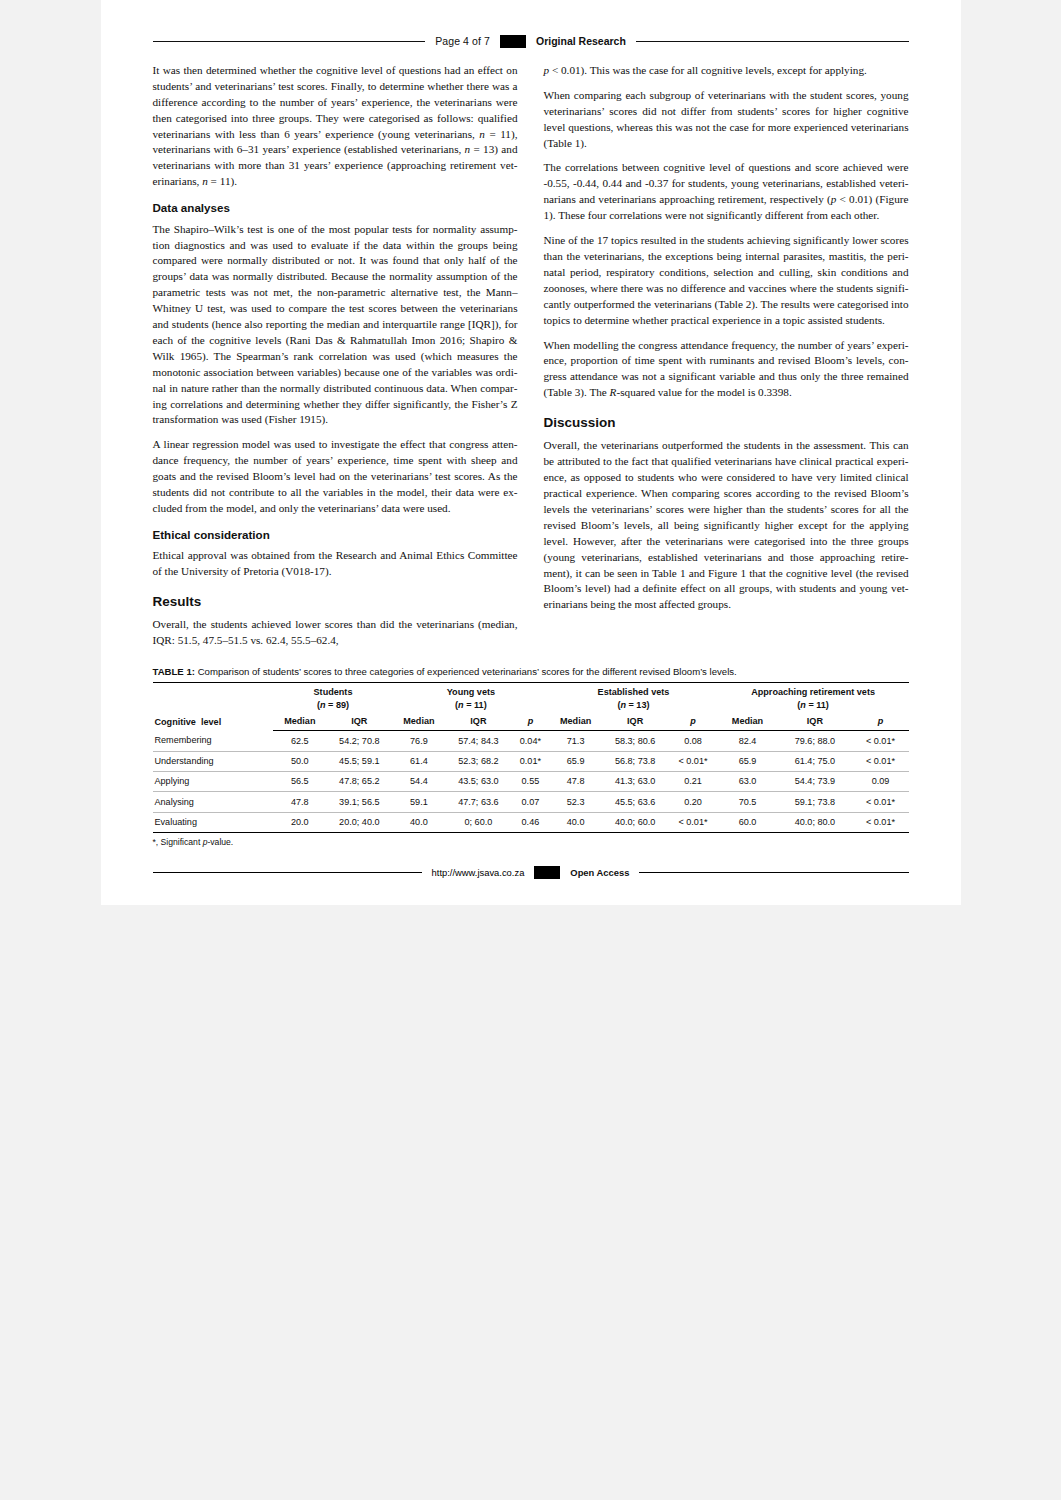Page 4 of 7 Original Research
It was then determined whether the cognitive level of questions had an effect on students’ and veterinarians’ test scores. Finally, to determine whether there was a difference according to the number of years’ experience, the veterinarians were then categorised into three groups. They were categorised as follows: qualified veterinarians with less than 6 years’ experience (young veterinarians, n = 11), veterinarians with 6–31 years’ experience (established veterinarians, n = 13) and veterinarians with more than 31 years’ experience (approaching retirement veterinarians, n = 11).
Data analyses
The Shapiro–Wilk’s test is one of the most popular tests for normality assumption diagnostics and was used to evaluate if the data within the groups being compared were normally distributed or not. It was found that only half of the groups’ data was normally distributed. Because the normality assumption of the parametric tests was not met, the non-parametric alternative test, the Mann–Whitney U test, was used to compare the test scores between the veterinarians and students (hence also reporting the median and interquartile range [IQR]), for each of the cognitive levels (Rani Das & Rahmatullah Imon 2016; Shapiro & Wilk 1965). The Spearman’s rank correlation was used (which measures the monotonic association between variables) because one of the variables was ordinal in nature rather than the normally distributed continuous data. When comparing correlations and determining whether they differ significantly, the Fisher’s Z transformation was used (Fisher 1915).
A linear regression model was used to investigate the effect that congress attendance frequency, the number of years’ experience, time spent with sheep and goats and the revised Bloom’s level had on the veterinarians’ test scores. As the students did not contribute to all the variables in the model, their data were excluded from the model, and only the veterinarians’ data were used.
Ethical consideration
Ethical approval was obtained from the Research and Animal Ethics Committee of the University of Pretoria (V018-17).
Results
Overall, the students achieved lower scores than did the veterinarians (median, IQR: 51.5, 47.5–51.5 vs. 62.4, 55.5–62.4,
p < 0.01). This was the case for all cognitive levels, except for applying.
When comparing each subgroup of veterinarians with the student scores, young veterinarians’ scores did not differ from students’ scores for higher cognitive level questions, whereas this was not the case for more experienced veterinarians (Table 1).
The correlations between cognitive level of questions and score achieved were -0.55, -0.44, 0.44 and -0.37 for students, young veterinarians, established veterinarians and veterinarians approaching retirement, respectively (p < 0.01) (Figure 1). These four correlations were not significantly different from each other.
Nine of the 17 topics resulted in the students achieving significantly lower scores than the veterinarians, the exceptions being internal parasites, mastitis, the perinatal period, respiratory conditions, selection and culling, skin conditions and zoonoses, where there was no difference and vaccines where the students significantly outperformed the veterinarians (Table 2). The results were categorised into topics to determine whether practical experience in a topic assisted students.
When modelling the congress attendance frequency, the number of years’ experience, proportion of time spent with ruminants and revised Bloom’s levels, congress attendance was not a significant variable and thus only the three remained (Table 3). The R-squared value for the model is 0.3398.
Discussion
Overall, the veterinarians outperformed the students in the assessment. This can be attributed to the fact that qualified veterinarians have clinical practical experience, as opposed to students who were considered to have very limited clinical practical experience. When comparing scores according to the revised Bloom’s levels the veterinarians’ scores were higher than the students’ scores for all the revised Bloom’s levels, all being significantly higher except for the applying level. However, after the veterinarians were categorised into the three groups (young veterinarians, established veterinarians and those approaching retirement), it can be seen in Table 1 and Figure 1 that the cognitive level (the revised Bloom’s level) had a definite effect on all groups, with students and young veterinarians being the most affected groups.
TABLE 1: Comparison of students’ scores to three categories of experienced veterinarians’ scores for the different revised Bloom’s levels.
| Cognitive level | Students ( n = 89) | Young vets ( n = 11) | Established vets ( n = 13) | Approaching retirement vets ( n = 11) |
| --- | --- | --- | --- | --- |
| Median | IQR | Median | IQR | p | Median | IQR | p | Median | IQR | p |
| Remembering | 62.5 | 54.2; 70.8 | 76.9 | 57.4; 84.3 | 0.04* | 71.3 | 58.3; 80.6 | 0.08 | 82.4 | 79.6; 88.0 | < 0.01* |
| Understanding | 50.0 | 45.5; 59.1 | 61.4 | 52.3; 68.2 | 0.01* | 65.9 | 56.8; 73.8 | < 0.01* | 65.9 | 61.4; 75.0 | < 0.01* |
| Applying | 56.5 | 47.8; 65.2 | 54.4 | 43.5; 63.0 | 0.55 | 47.8 | 41.3; 63.0 | 0.21 | 63.0 | 54.4; 73.9 | 0.09 |
| Analysing | 47.8 | 39.1; 56.5 | 59.1 | 47.7; 63.6 | 0.07 | 52.3 | 45.5; 63.6 | 0.20 | 70.5 | 59.1; 73.8 | < 0.01* |
| Evaluating | 20.0 | 20.0; 40.0 | 40.0 | 0; 60.0 | 0.46 | 40.0 | 40.0; 60.0 | < 0.01* | 60.0 | 40.0; 80.0 | < 0.01* |
*, Significant p-value.
http://www.jsava.co.za Open Access